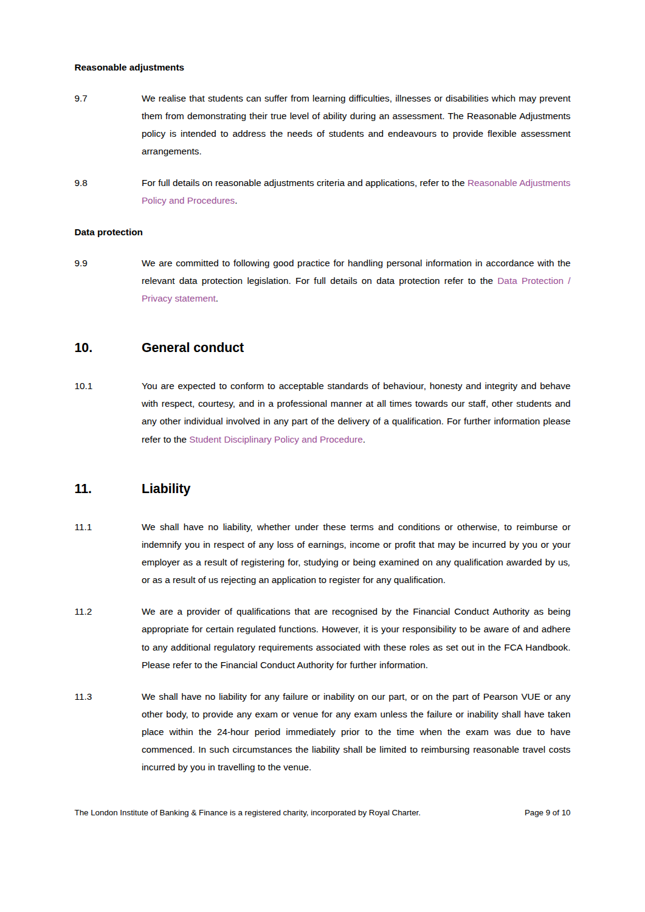Reasonable adjustments
9.7
We realise that students can suffer from learning difficulties, illnesses or disabilities which may prevent them from demonstrating their true level of ability during an assessment. The Reasonable Adjustments policy is intended to address the needs of students and endeavours to provide flexible assessment arrangements.
9.8
For full details on reasonable adjustments criteria and applications, refer to the Reasonable Adjustments Policy and Procedures.
Data protection
9.9
We are committed to following good practice for handling personal information in accordance with the relevant data protection legislation. For full details on data protection refer to the Data Protection / Privacy statement.
10. General conduct
10.1
You are expected to conform to acceptable standards of behaviour, honesty and integrity and behave with respect, courtesy, and in a professional manner at all times towards our staff, other students and any other individual involved in any part of the delivery of a qualification. For further information please refer to the Student Disciplinary Policy and Procedure.
11. Liability
11.1
We shall have no liability, whether under these terms and conditions or otherwise, to reimburse or indemnify you in respect of any loss of earnings, income or profit that may be incurred by you or your employer as a result of registering for, studying or being examined on any qualification awarded by us, or as a result of us rejecting an application to register for any qualification.
11.2
We are a provider of qualifications that are recognised by the Financial Conduct Authority as being appropriate for certain regulated functions. However, it is your responsibility to be aware of and adhere to any additional regulatory requirements associated with these roles as set out in the FCA Handbook. Please refer to the Financial Conduct Authority for further information.
11.3
We shall have no liability for any failure or inability on our part, or on the part of Pearson VUE or any other body, to provide any exam or venue for any exam unless the failure or inability shall have taken place within the 24-hour period immediately prior to the time when the exam was due to have commenced. In such circumstances the liability shall be limited to reimbursing reasonable travel costs incurred by you in travelling to the venue.
The London Institute of Banking & Finance is a registered charity, incorporated by Royal Charter.
Page 9 of 10